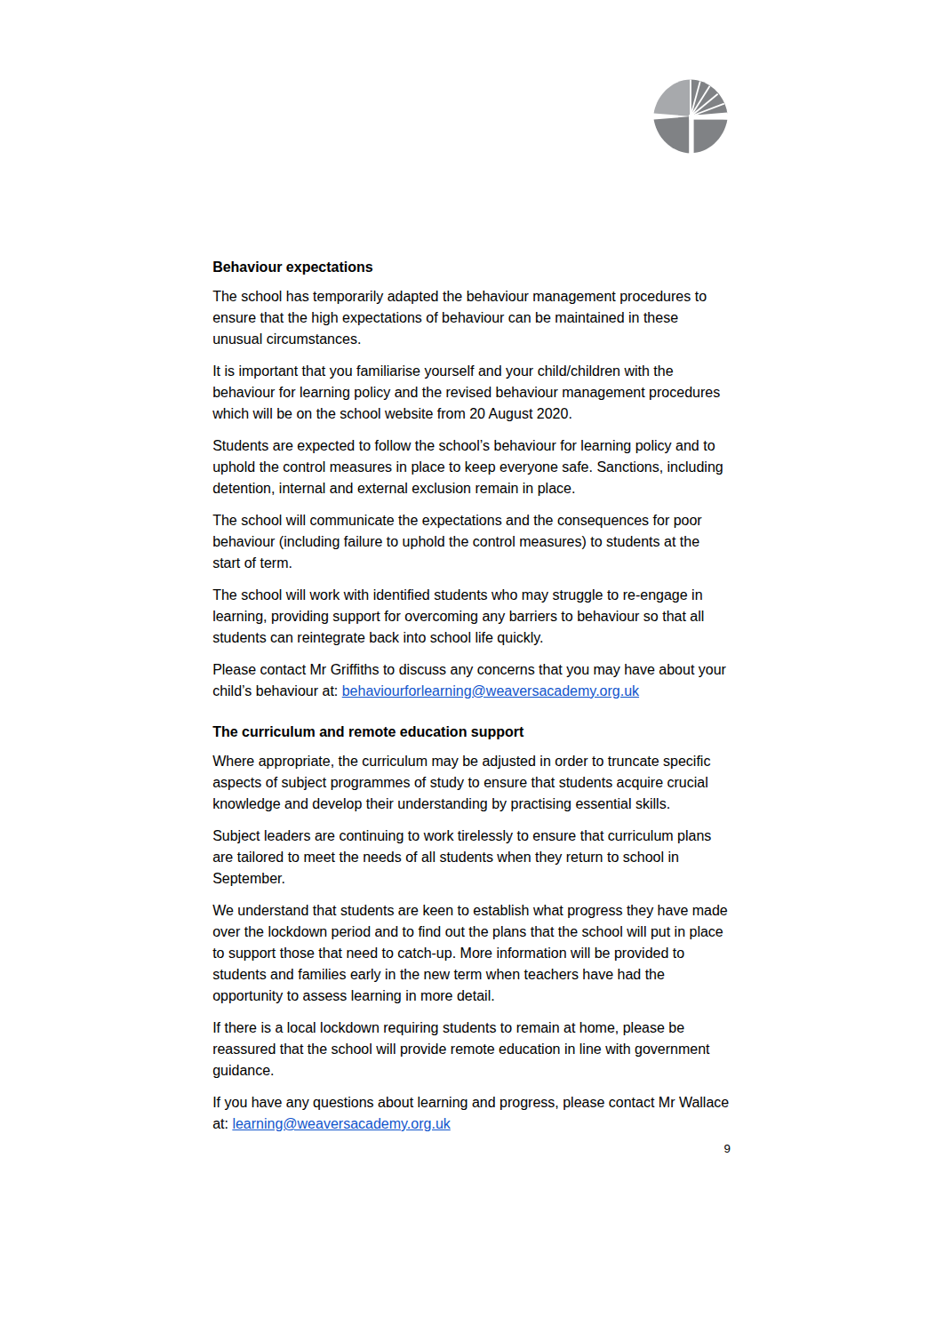Behaviour expectations
The school has temporarily adapted the behaviour management procedures to ensure that the high expectations of behaviour can be maintained in these unusual circumstances.
It is important that you familiarise yourself and your child/children with the behaviour for learning policy and the revised behaviour management procedures which will be on the school website from 20 August 2020.
Students are expected to follow the school’s behaviour for learning policy and to uphold the control measures in place to keep everyone safe. Sanctions, including detention, internal and external exclusion remain in place.
The school will communicate the expectations and the consequences for poor behaviour (including failure to uphold the control measures) to students at the start of term.
The school will work with identified students who may struggle to re-engage in learning, providing support for overcoming any barriers to behaviour so that all students can reintegrate back into school life quickly.
Please contact Mr Griffiths to discuss any concerns that you may have about your child’s behaviour at: behaviourforlearning@weaversacademy.org.uk
The curriculum and remote education support
Where appropriate, the curriculum may be adjusted in order to truncate specific aspects of subject programmes of study to ensure that students acquire crucial knowledge and develop their understanding by practising essential skills.
Subject leaders are continuing to work tirelessly to ensure that curriculum plans are tailored to meet the needs of all students when they return to school in September.
We understand that students are keen to establish what progress they have made over the lockdown period and to find out the plans that the school will put in place to support those that need to catch-up. More information will be provided to students and families early in the new term when teachers have had the opportunity to assess learning in more detail.
If there is a local lockdown requiring students to remain at home, please be reassured that the school will provide remote education in line with government guidance.
If you have any questions about learning and progress, please contact Mr Wallace at: learning@weaversacademy.org.uk
9